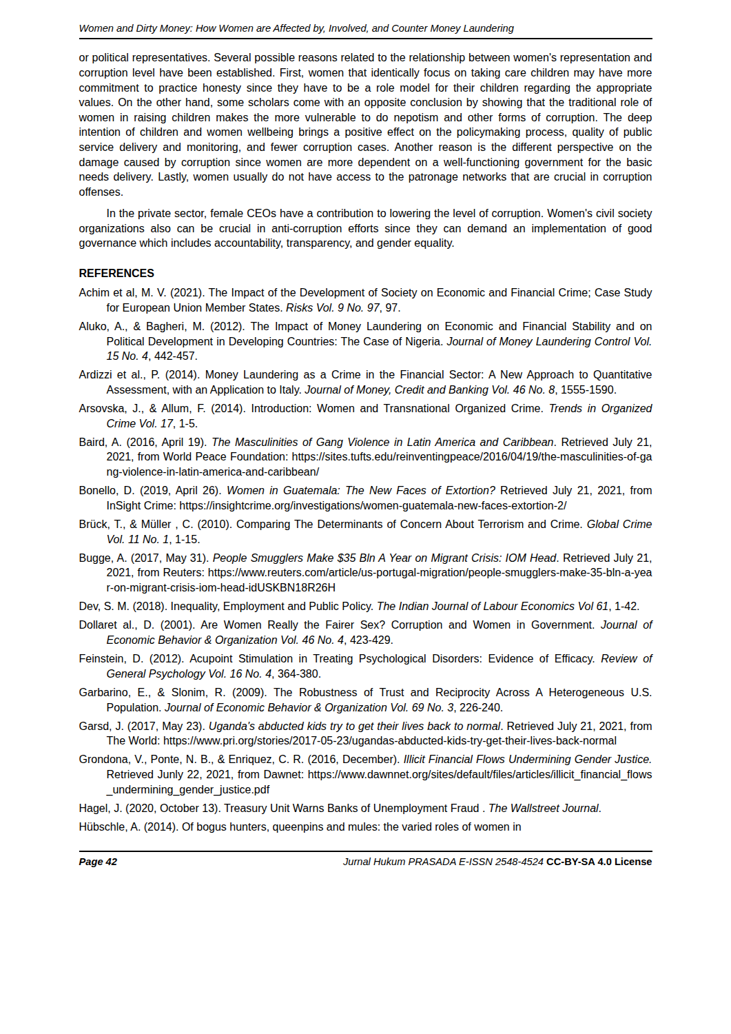Women and Dirty Money: How Women are Affected by, Involved, and Counter Money Laundering
or political representatives. Several possible reasons related to the relationship between women's representation and corruption level have been established. First, women that identically focus on taking care children may have more commitment to practice honesty since they have to be a role model for their children regarding the appropriate values. On the other hand, some scholars come with an opposite conclusion by showing that the traditional role of women in raising children makes the more vulnerable to do nepotism and other forms of corruption. The deep intention of children and women wellbeing brings a positive effect on the policymaking process, quality of public service delivery and monitoring, and fewer corruption cases. Another reason is the different perspective on the damage caused by corruption since women are more dependent on a well-functioning government for the basic needs delivery. Lastly, women usually do not have access to the patronage networks that are crucial in corruption offenses.
In the private sector, female CEOs have a contribution to lowering the level of corruption. Women's civil society organizations also can be crucial in anti-corruption efforts since they can demand an implementation of good governance which includes accountability, transparency, and gender equality.
References
Achim et al, M. V. (2021). The Impact of the Development of Society on Economic and Financial Crime; Case Study for European Union Member States. Risks Vol. 9 No. 97, 97.
Aluko, A., & Bagheri, M. (2012). The Impact of Money Laundering on Economic and Financial Stability and on Political Development in Developing Countries: The Case of Nigeria. Journal of Money Laundering Control Vol. 15 No. 4, 442-457.
Ardizzi et al., P. (2014). Money Laundering as a Crime in the Financial Sector: A New Approach to Quantitative Assessment, with an Application to Italy. Journal of Money, Credit and Banking Vol. 46 No. 8, 1555-1590.
Arsovska, J., & Allum, F. (2014). Introduction: Women and Transnational Organized Crime. Trends in Organized Crime Vol. 17, 1-5.
Baird, A. (2016, April 19). The Masculinities of Gang Violence in Latin America and Caribbean. Retrieved July 21, 2021, from World Peace Foundation: https://sites.tufts.edu/reinventingpeace/2016/04/19/the-masculinities-of-gang-violence-in-latin-america-and-caribbean/
Bonello, D. (2019, April 26). Women in Guatemala: The New Faces of Extortion? Retrieved July 21, 2021, from InSight Crime: https://insightcrime.org/investigations/women-guatemala-new-faces-extortion-2/
Brück, T., & Müller , C. (2010). Comparing The Determinants of Concern About Terrorism and Crime. Global Crime Vol. 11 No. 1, 1-15.
Bugge, A. (2017, May 31). People Smugglers Make $35 Bln A Year on Migrant Crisis: IOM Head. Retrieved July 21, 2021, from Reuters: https://www.reuters.com/article/us-portugal-migration/people-smugglers-make-35-bln-a-year-on-migrant-crisis-iom-head-idUSKBN18R26H
Dev, S. M. (2018). Inequality, Employment and Public Policy. The Indian Journal of Labour Economics Vol 61, 1-42.
Dollaret al., D. (2001). Are Women Really the Fairer Sex? Corruption and Women in Government. Journal of Economic Behavior & Organization Vol. 46 No. 4, 423-429.
Feinstein, D. (2012). Acupoint Stimulation in Treating Psychological Disorders: Evidence of Efficacy. Review of General Psychology Vol. 16 No. 4, 364-380.
Garbarino, E., & Slonim, R. (2009). The Robustness of Trust and Reciprocity Across A Heterogeneous U.S. Population. Journal of Economic Behavior & Organization Vol. 69 No. 3, 226-240.
Garsd, J. (2017, May 23). Uganda's abducted kids try to get their lives back to normal. Retrieved July 21, 2021, from The World: https://www.pri.org/stories/2017-05-23/ugandas-abducted-kids-try-get-their-lives-back-normal
Grondona, V., Ponte, N. B., & Enriquez, C. R. (2016, December). Illicit Financial Flows Undermining Gender Justice. Retrieved Junly 22, 2021, from Dawnet: https://www.dawnnet.org/sites/default/files/articles/illicit_financial_flows_undermining_gender_justice.pdf
Hagel, J. (2020, October 13). Treasury Unit Warns Banks of Unemployment Fraud . The Wallstreet Journal.
Hübschle, A. (2014). Of bogus hunters, queenpins and mules: the varied roles of women in
Page 42 Jurnal Hukum PRASADA E-ISSN 2548-4524 CC-BY-SA 4.0 License